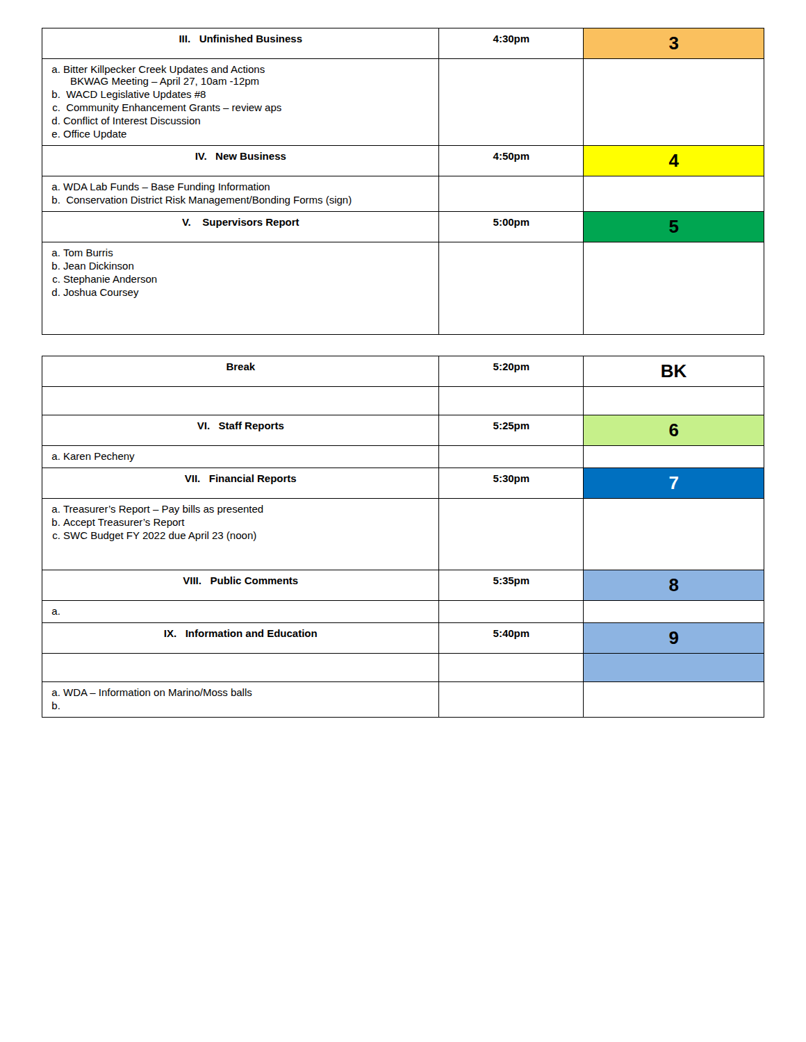| III. Unfinished Business | 4:30pm | 3 |
| Bitter Killpecker Creek Updates and Actions BKWAG Meeting – April 27, 10am -12pm WACD Legislative Updates #8 Community Enhancement Grants – review aps Conflict of Interest Discussion Office Update | | |
| IV. New Business | 4:50pm | 4 |
| WDA Lab Funds – Base Funding Information Conservation District Risk Management/Bonding Forms (sign) | | |
| V. Supervisors Report | 5:00pm | 5 |
| Tom Burris Jean Dickinson Stephanie Anderson Joshua Coursey | | |
| Break | 5:20pm | BK |
| VI. Staff Reports | 5:25pm | 6 |
| Karen Pecheny | | |
| VII. Financial Reports | 5:30pm | 7 |
| Treasurer’s Report – Pay bills as presented Accept Treasurer’s Report SWC Budget FY 2022 due April 23 (noon) | | |
| VIII. Public Comments | 5:35pm | 8 |
| IX. Information and Education | 5:40pm | 9 |
| WDA – Information on Marino/Moss balls | | |